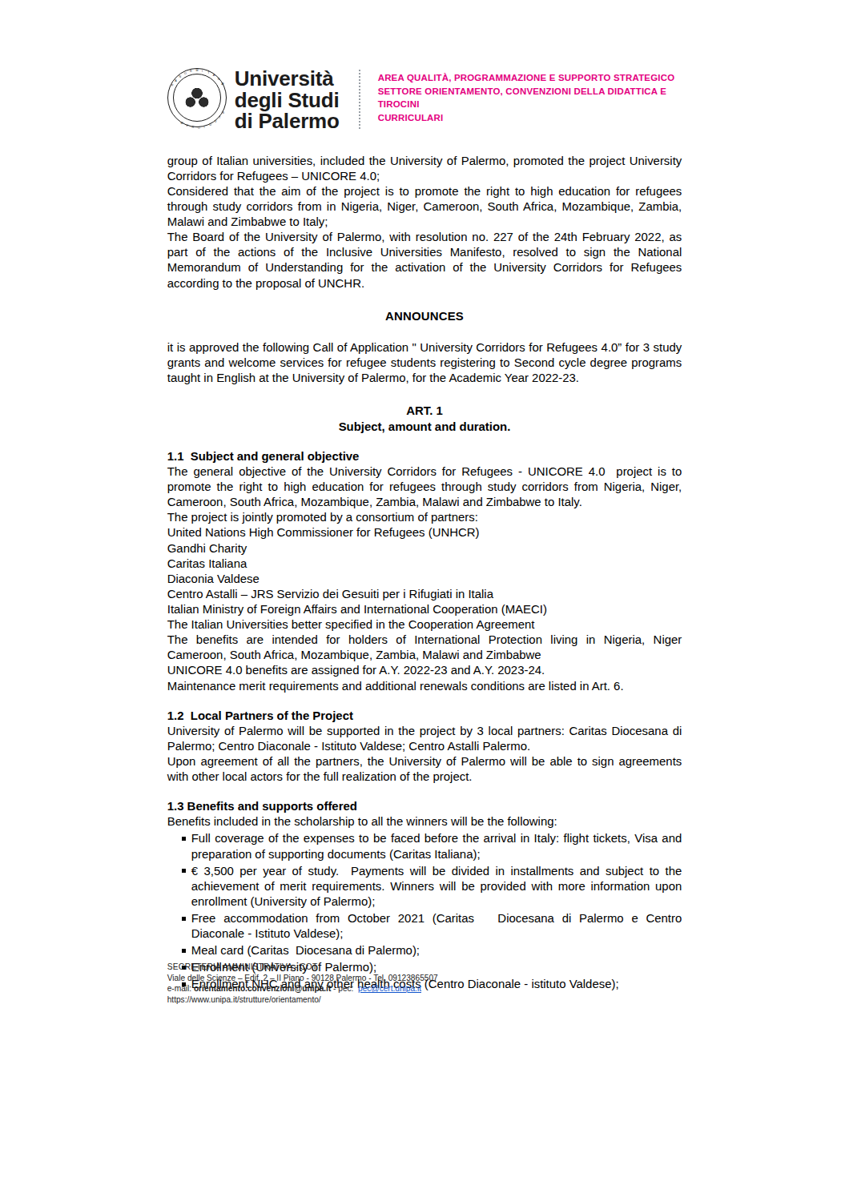P A N O R M I T A N Æ S T V D I O R V M
Università
degli Studi
di Palermo
AREA QUALITÀ, PROGRAMMAZIONE E SUPPORTO STRATEGICO
SETTORE ORIENTAMENTO, CONVENZIONI DELLA DIDATTICA E TIROCINI
CURRICULARI
group of Italian universities, included the University of Palermo, promoted the project University Corridors for Refugees – UNICORE 4.0;
Considered that the aim of the project is to promote the right to high education for refugees through study corridors from in Nigeria, Niger, Cameroon, South Africa, Mozambique, Zambia, Malawi and Zimbabwe to Italy;
The Board of the University of Palermo, with resolution no. 227 of the 24th February 2022, as part of the actions of the Inclusive Universities Manifesto, resolved to sign the National Memorandum of Understanding for the activation of the University Corridors for Refugees according to the proposal of UNCHR.
ANNOUNCES
it is approved the following Call of Application " University Corridors for Refugees 4.0” for 3 study grants and welcome services for refugee students registering to Second cycle degree programs taught in English at the University of Palermo, for the Academic Year 2022-23.
ART. 1
Subject, amount and duration.
1.1 Subject and general objective
The general objective of the University Corridors for Refugees - UNICORE 4.0 project is to promote the right to high education for refugees through study corridors from Nigeria, Niger, Cameroon, South Africa, Mozambique, Zambia, Malawi and Zimbabwe to Italy.
The project is jointly promoted by a consortium of partners:
United Nations High Commissioner for Refugees (UNHCR)
Gandhi Charity
Caritas Italiana
Diaconia Valdese
Centro Astalli – JRS Servizio dei Gesuiti per i Rifugiati in Italia
Italian Ministry of Foreign Affairs and International Cooperation (MAECI)
The Italian Universities better specified in the Cooperation Agreement
The benefits are intended for holders of International Protection living in Nigeria, Niger Cameroon, South Africa, Mozambique, Zambia, Malawi and Zimbabwe
UNICORE 4.0 benefits are assigned for A.Y. 2022-23 and A.Y. 2023-24.
Maintenance merit requirements and additional renewals conditions are listed in Art. 6.
1.2 Local Partners of the Project
University of Palermo will be supported in the project by 3 local partners: Caritas Diocesana di Palermo; Centro Diaconale - Istituto Valdese; Centro Astalli Palermo.
Upon agreement of all the partners, the University of Palermo will be able to sign agreements with other local actors for the full realization of the project.
1.3 Benefits and supports offered
Benefits included in the scholarship to all the winners will be the following:
Full coverage of the expenses to be faced before the arrival in Italy: flight tickets, Visa and preparation of supporting documents (Caritas Italiana);
€ 3,500 per year of study. Payments will be divided in installments and subject to the achievement of merit requirements. Winners will be provided with more information upon enrollment (University of Palermo);
Free accommodation from October 2021 (Caritas Diocesana di Palermo e Centro Diaconale - Istituto Valdese);
Meal card (Caritas Diocesana di Palermo);
Enrollment (University of Palermo);
Enrollment NHC and any other health costs (Centro Diaconale - istituto Valdese);
SEGRETERIA AMMINISTRATIVA - COT
Viale delle Scienze – Edif. 2 – II Piano - 90128 Palermo - Tel. 09123865507
e-mail: orientamento.convenzioni@unipa.it - pec: pec@cert.unipa.it
https://www.unipa.it/strutture/orientamento/